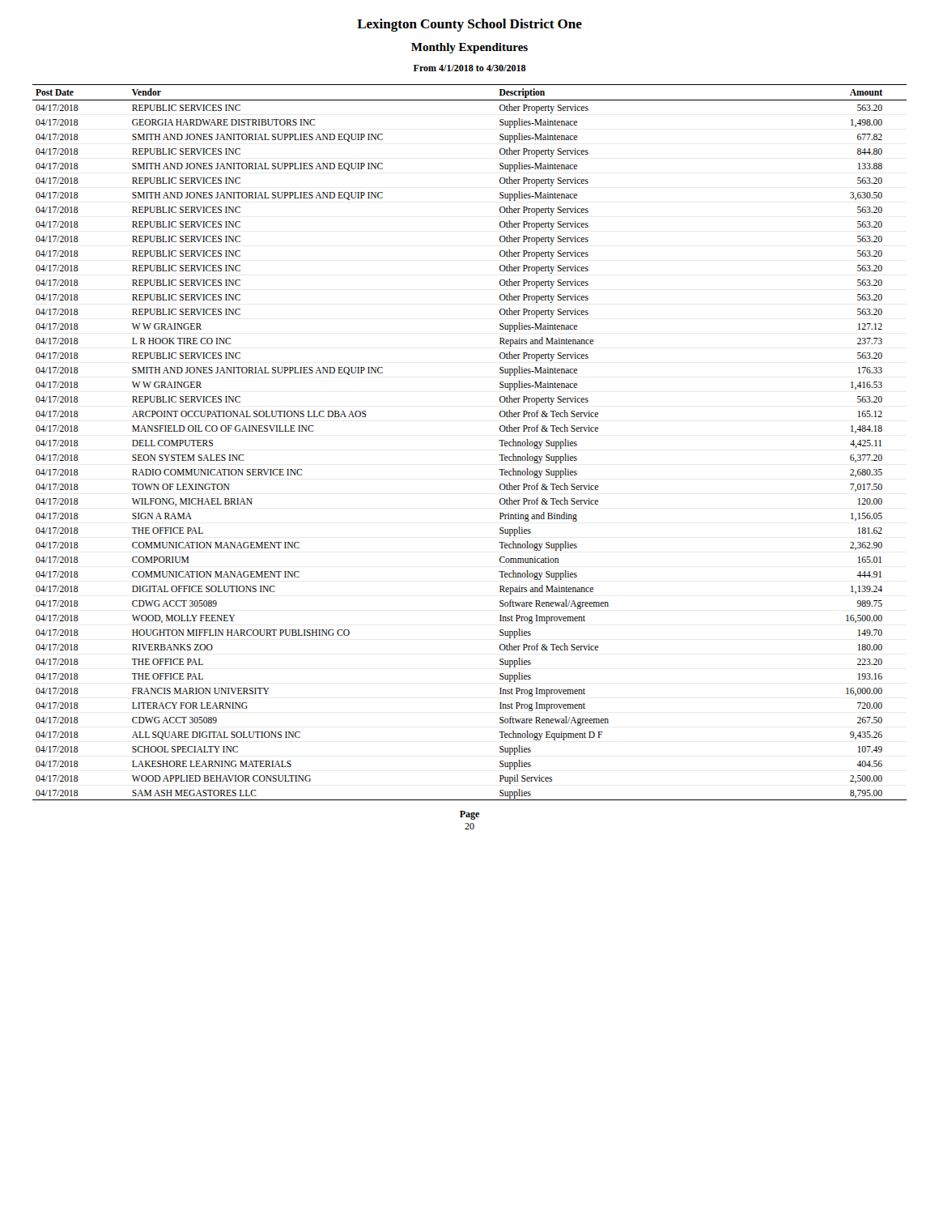Lexington County School District One
Monthly Expenditures
From 4/1/2018 to 4/30/2018
| Post Date | Vendor | Description | Amount |
| --- | --- | --- | --- |
| 04/17/2018 | REPUBLIC SERVICES INC | Other Property Services | 563.20 |
| 04/17/2018 | GEORGIA HARDWARE DISTRIBUTORS INC | Supplies-Maintenace | 1,498.00 |
| 04/17/2018 | SMITH AND JONES JANITORIAL SUPPLIES AND EQUIP INC | Supplies-Maintenace | 677.82 |
| 04/17/2018 | REPUBLIC SERVICES INC | Other Property Services | 844.80 |
| 04/17/2018 | SMITH AND JONES JANITORIAL SUPPLIES AND EQUIP INC | Supplies-Maintenace | 133.88 |
| 04/17/2018 | REPUBLIC SERVICES INC | Other Property Services | 563.20 |
| 04/17/2018 | SMITH AND JONES JANITORIAL SUPPLIES AND EQUIP INC | Supplies-Maintenace | 3,630.50 |
| 04/17/2018 | REPUBLIC SERVICES INC | Other Property Services | 563.20 |
| 04/17/2018 | REPUBLIC SERVICES INC | Other Property Services | 563.20 |
| 04/17/2018 | REPUBLIC SERVICES INC | Other Property Services | 563.20 |
| 04/17/2018 | REPUBLIC SERVICES INC | Other Property Services | 563.20 |
| 04/17/2018 | REPUBLIC SERVICES INC | Other Property Services | 563.20 |
| 04/17/2018 | REPUBLIC SERVICES INC | Other Property Services | 563.20 |
| 04/17/2018 | REPUBLIC SERVICES INC | Other Property Services | 563.20 |
| 04/17/2018 | REPUBLIC SERVICES INC | Other Property Services | 563.20 |
| 04/17/2018 | W W GRAINGER | Supplies-Maintenace | 127.12 |
| 04/17/2018 | L R HOOK TIRE CO INC | Repairs and Maintenance | 237.73 |
| 04/17/2018 | REPUBLIC SERVICES INC | Other Property Services | 563.20 |
| 04/17/2018 | SMITH AND JONES JANITORIAL SUPPLIES AND EQUIP INC | Supplies-Maintenace | 176.33 |
| 04/17/2018 | W W GRAINGER | Supplies-Maintenace | 1,416.53 |
| 04/17/2018 | REPUBLIC SERVICES INC | Other Property Services | 563.20 |
| 04/17/2018 | ARCPOINT OCCUPATIONAL SOLUTIONS LLC DBA AOS | Other Prof & Tech Service | 165.12 |
| 04/17/2018 | MANSFIELD OIL CO OF GAINESVILLE INC | Other Prof & Tech Service | 1,484.18 |
| 04/17/2018 | DELL COMPUTERS | Technology Supplies | 4,425.11 |
| 04/17/2018 | SEON SYSTEM SALES INC | Technology Supplies | 6,377.20 |
| 04/17/2018 | RADIO COMMUNICATION SERVICE INC | Technology Supplies | 2,680.35 |
| 04/17/2018 | TOWN OF LEXINGTON | Other Prof & Tech Service | 7,017.50 |
| 04/17/2018 | WILFONG, MICHAEL BRIAN | Other Prof & Tech Service | 120.00 |
| 04/17/2018 | SIGN A RAMA | Printing and Binding | 1,156.05 |
| 04/17/2018 | THE OFFICE PAL | Supplies | 181.62 |
| 04/17/2018 | COMMUNICATION MANAGEMENT INC | Technology Supplies | 2,362.90 |
| 04/17/2018 | COMPORIUM | Communication | 165.01 |
| 04/17/2018 | COMMUNICATION MANAGEMENT INC | Technology Supplies | 444.91 |
| 04/17/2018 | DIGITAL OFFICE SOLUTIONS INC | Repairs and Maintenance | 1,139.24 |
| 04/17/2018 | CDWG ACCT 305089 | Software Renewal/Agreemen | 989.75 |
| 04/17/2018 | WOOD, MOLLY FEENEY | Inst Prog Improvement | 16,500.00 |
| 04/17/2018 | HOUGHTON MIFFLIN HARCOURT PUBLISHING CO | Supplies | 149.70 |
| 04/17/2018 | RIVERBANKS ZOO | Other Prof & Tech Service | 180.00 |
| 04/17/2018 | THE OFFICE PAL | Supplies | 223.20 |
| 04/17/2018 | THE OFFICE PAL | Supplies | 193.16 |
| 04/17/2018 | FRANCIS MARION UNIVERSITY | Inst Prog Improvement | 16,000.00 |
| 04/17/2018 | LITERACY FOR LEARNING | Inst Prog Improvement | 720.00 |
| 04/17/2018 | CDWG ACCT 305089 | Software Renewal/Agreemen | 267.50 |
| 04/17/2018 | ALL SQUARE DIGITAL SOLUTIONS INC | Technology Equipment D F | 9,435.26 |
| 04/17/2018 | SCHOOL SPECIALTY INC | Supplies | 107.49 |
| 04/17/2018 | LAKESHORE LEARNING MATERIALS | Supplies | 404.56 |
| 04/17/2018 | WOOD APPLIED BEHAVIOR CONSULTING | Pupil Services | 2,500.00 |
| 04/17/2018 | SAM ASH MEGASTORES LLC | Supplies | 8,795.00 |
Page
20